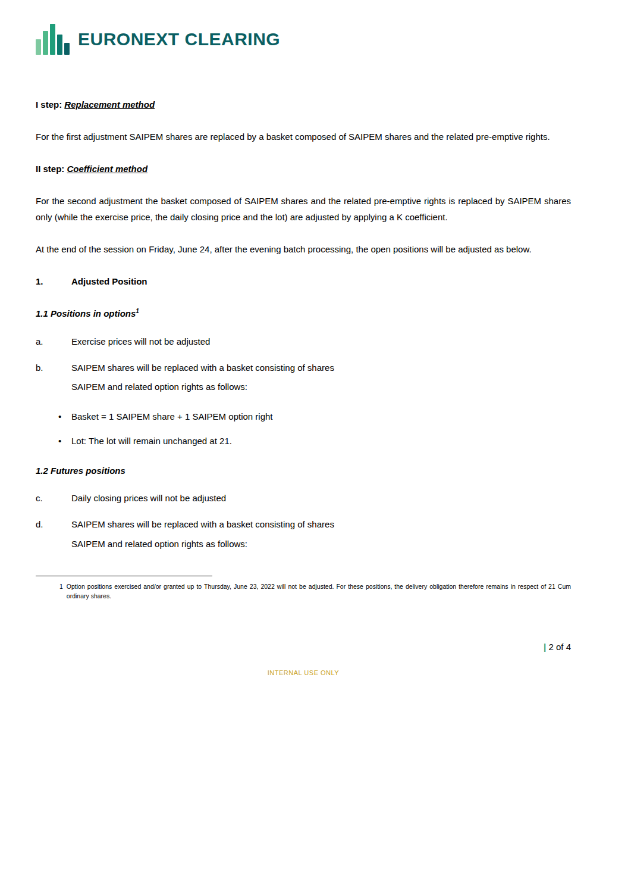EURONEXT CLEARING
I step: Replacement method
For the first adjustment SAIPEM shares are replaced by a basket composed of SAIPEM shares and the related pre-emptive rights.
II step: Coefficient method
For the second adjustment the basket composed of SAIPEM shares and the related pre-emptive rights is replaced by SAIPEM shares only (while the exercise price, the daily closing price and the lot) are adjusted by applying a K coefficient.
At the end of the session on Friday, June 24, after the evening batch processing, the open positions will be adjusted as below.
1. Adjusted Position
1.1 Positions in options1
a.
Exercise prices will not be adjusted
b.
SAIPEM shares will be replaced with a basket consisting of shares
SAIPEM and related option rights as follows:
Basket = 1 SAIPEM share + 1 SAIPEM option right
Lot: The lot will remain unchanged at 21.
1.2 Futures positions
c.
Daily closing prices will not be adjusted
d.
SAIPEM shares will be replaced with a basket consisting of shares
SAIPEM and related option rights as follows:
1 Option positions exercised and/or granted up to Thursday, June 23, 2022 will not be adjusted. For these positions, the delivery obligation therefore remains in respect of 21 Cum ordinary shares.
| 2 of 4
INTERNAL USE ONLY